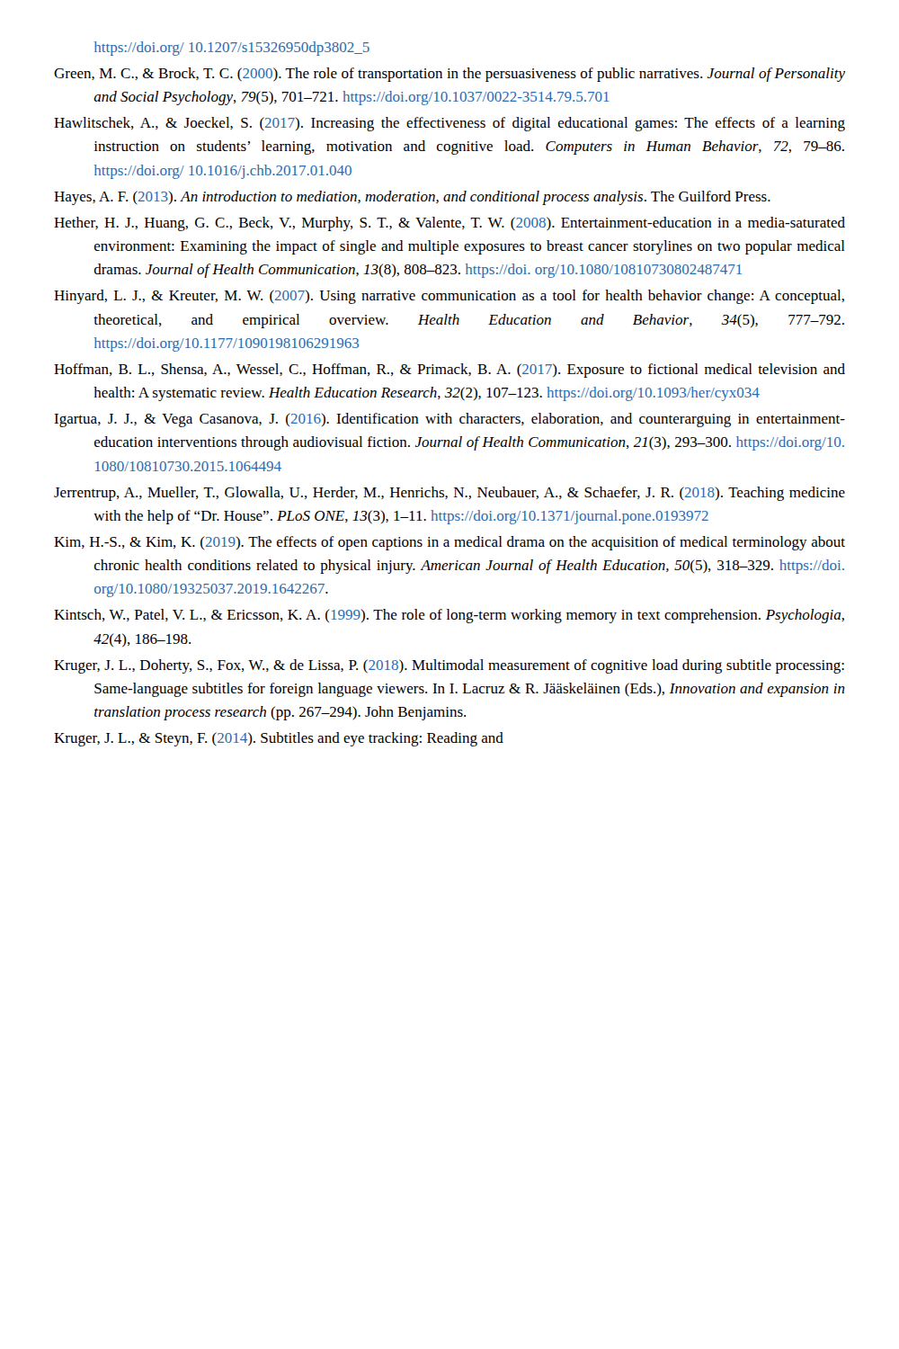https://doi.org/ 10.1207/s15326950dp3802_5
Green, M. C., & Brock, T. C. (2000). The role of transportation in the persuasiveness of public narratives. Journal of Personality and Social Psychology, 79(5), 701–721. https://doi.org/10.1037/0022-3514.79.5.701
Hawlitschek, A., & Joeckel, S. (2017). Increasing the effectiveness of digital educational games: The effects of a learning instruction on students’ learning, motivation and cognitive load. Computers in Human Behavior, 72, 79–86. https://doi.org/ 10.1016/j.chb.2017.01.040
Hayes, A. F. (2013). An introduction to mediation, moderation, and conditional process analysis. The Guilford Press.
Hether, H. J., Huang, G. C., Beck, V., Murphy, S. T., & Valente, T. W. (2008). Entertainment-education in a media-saturated environment: Examining the impact of single and multiple exposures to breast cancer storylines on two popular medical dramas. Journal of Health Communication, 13(8), 808–823. https://doi. org/10.1080/10810730802487471
Hinyard, L. J., & Kreuter, M. W. (2007). Using narrative communication as a tool for health behavior change: A conceptual, theoretical, and empirical overview. Health Education and Behavior, 34(5), 777–792. https://doi.org/10.1177/1090198106291963
Hoffman, B. L., Shensa, A., Wessel, C., Hoffman, R., & Primack, B. A. (2017). Exposure to fictional medical television and health: A systematic review. Health Education Research, 32(2), 107–123. https://doi.org/10.1093/her/cyx034
Igartua, J. J., & Vega Casanova, J. (2016). Identification with characters, elaboration, and counterarguing in entertainment-education interventions through audiovisual fiction. Journal of Health Communication, 21(3), 293–300. https://doi.org/10. 1080/10810730.2015.1064494
Jerrentrup, A., Mueller, T., Glowalla, U., Herder, M., Henrichs, N., Neubauer, A., & Schaefer, J. R. (2018). Teaching medicine with the help of “Dr. House”. PLoS ONE, 13(3), 1–11. https://doi.org/10.1371/journal.pone.0193972
Kim, H.-S., & Kim, K. (2019). The effects of open captions in a medical drama on the acquisition of medical terminology about chronic health conditions related to physical injury. American Journal of Health Education, 50(5), 318–329. https://doi. org/10.1080/19325037.2019.1642267.
Kintsch, W., Patel, V. L., & Ericsson, K. A. (1999). The role of long-term working memory in text comprehension. Psychologia, 42(4), 186–198.
Kruger, J. L., Doherty, S., Fox, W., & de Lissa, P. (2018). Multimodal measurement of cognitive load during subtitle processing: Same-language subtitles for foreign language viewers. In I. Lacruz & R. Jääskeläinen (Eds.), Innovation and expansion in translation process research (pp. 267–294). John Benjamins.
Kruger, J. L., & Steyn, F. (2014). Subtitles and eye tracking: Reading and